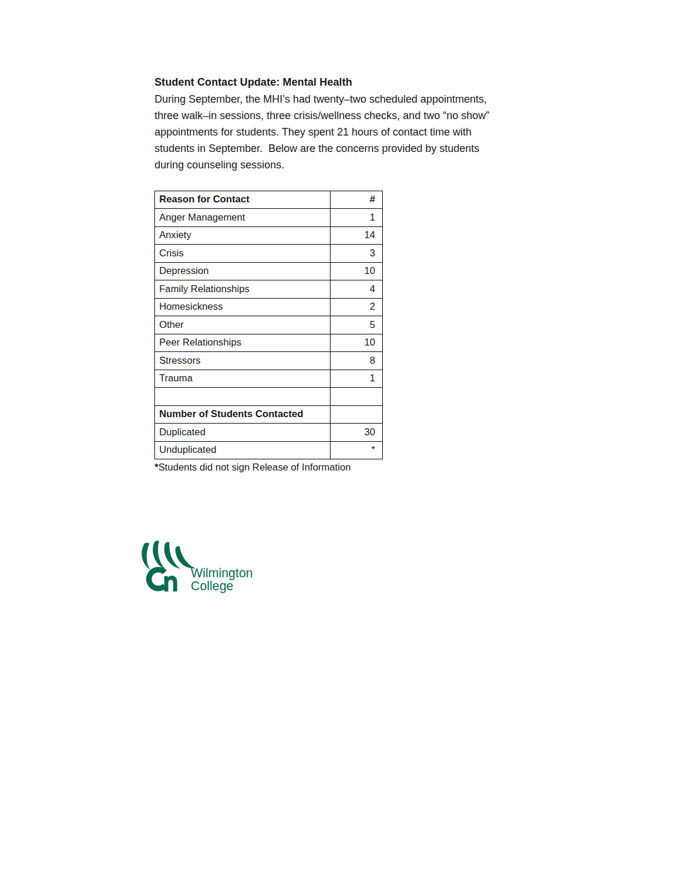Student Contact Update: Mental Health
During September, the MHI’s had twenty–two scheduled appointments, three walk–in sessions, three crisis/wellness checks, and two “no show” appointments for students. They spent 21 hours of contact time with students in September. Below are the concerns provided by students during counseling sessions.
| Reason for Contact | # |
| Anger Management | 1 |
| Anxiety | 14 |
| Crisis | 3 |
| Depression | 10 |
| Family Relationships | 4 |
| Homesickness | 2 |
| Other | 5 |
| Peer Relationships | 10 |
| Stressors | 8 |
| Trauma | 1 |
| Number of Students Contacted | |
| Duplicated | 30 |
| Unduplicated | * |
*Students did not sign Release of Information
Wilmington College